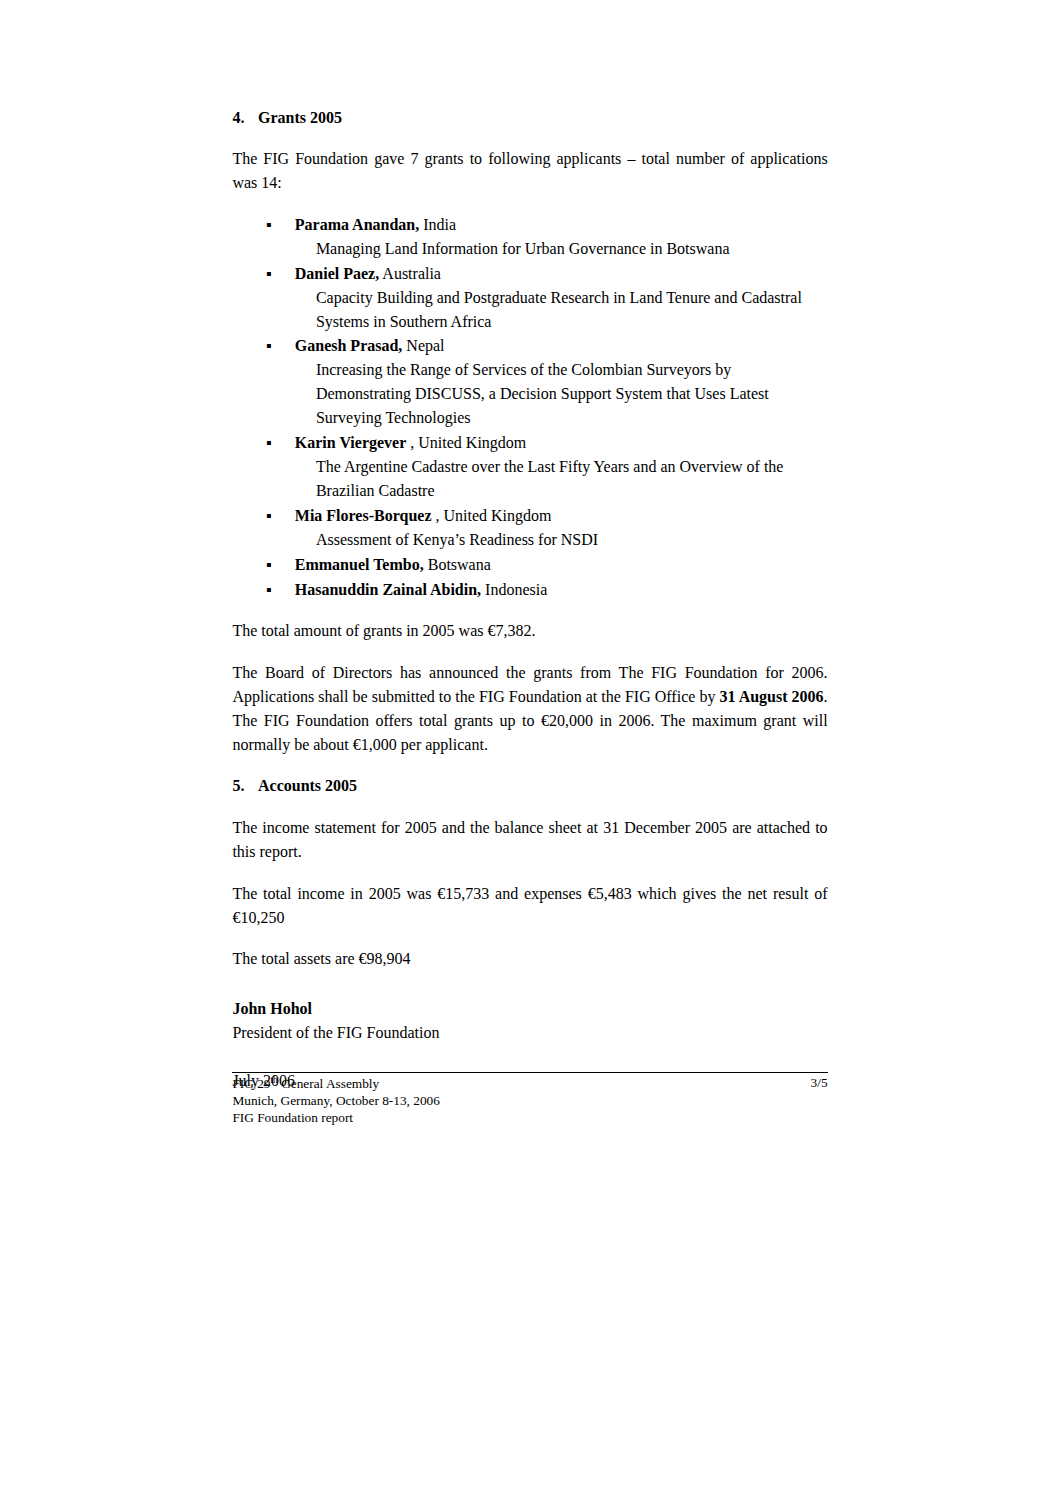4. Grants 2005
The FIG Foundation gave 7 grants to following applicants – total number of applications was 14:
Parama Anandan, India Managing Land Information for Urban Governance in Botswana
Daniel Paez, Australia Capacity Building and Postgraduate Research in Land Tenure and Cadastral Systems in Southern Africa
Ganesh Prasad, Nepal Increasing the Range of Services of the Colombian Surveyors by Demonstrating DISCUSS, a Decision Support System that Uses Latest Surveying Technologies
Karin Viergever , United Kingdom The Argentine Cadastre over the Last Fifty Years and an Overview of the Brazilian Cadastre
Mia Flores-Borquez , United Kingdom Assessment of Kenya’s Readiness for NSDI
Emmanuel Tembo, Botswana
Hasanuddin Zainal Abidin, Indonesia
The total amount of grants in 2005 was €7,382.
The Board of Directors has announced the grants from The FIG Foundation for 2006. Applications shall be submitted to the FIG Foundation at the FIG Office by 31 August 2006. The FIG Foundation offers total grants up to €20,000 in 2006. The maximum grant will normally be about €1,000 per applicant.
5. Accounts 2005
The income statement for 2005 and the balance sheet at 31 December 2005 are attached to this report.
The total income in 2005 was €15,733 and expenses €5,483 which gives the net result of €10,250
The total assets are €98,904
John Hohol
President of the FIG Foundation
July 2006
3/5
FIG 29th General Assembly
Munich, Germany, October 8-13, 2006
FIG Foundation report